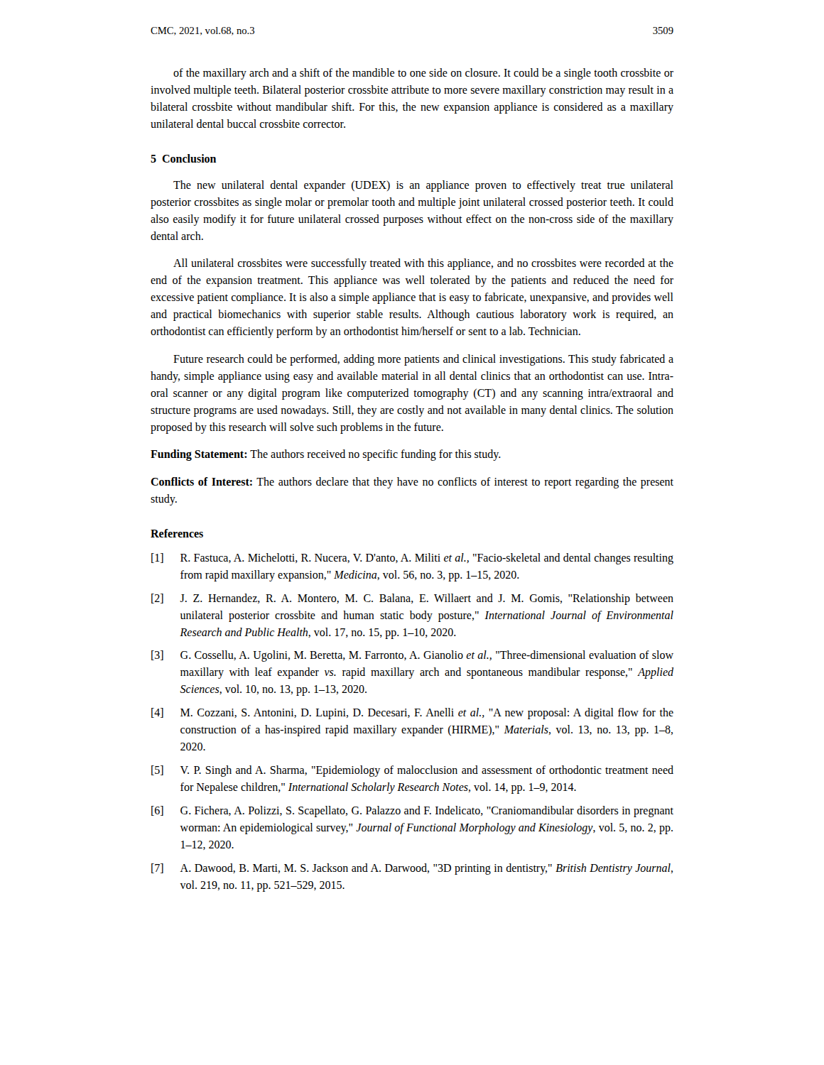CMC, 2021, vol.68, no.3 3509
of the maxillary arch and a shift of the mandible to one side on closure. It could be a single tooth crossbite or involved multiple teeth. Bilateral posterior crossbite attribute to more severe maxillary constriction may result in a bilateral crossbite without mandibular shift. For this, the new expansion appliance is considered as a maxillary unilateral dental buccal crossbite corrector.
5 Conclusion
The new unilateral dental expander (UDEX) is an appliance proven to effectively treat true unilateral posterior crossbites as single molar or premolar tooth and multiple joint unilateral crossed posterior teeth. It could also easily modify it for future unilateral crossed purposes without effect on the non-cross side of the maxillary dental arch.
All unilateral crossbites were successfully treated with this appliance, and no crossbites were recorded at the end of the expansion treatment. This appliance was well tolerated by the patients and reduced the need for excessive patient compliance. It is also a simple appliance that is easy to fabricate, unexpansive, and provides well and practical biomechanics with superior stable results. Although cautious laboratory work is required, an orthodontist can efficiently perform by an orthodontist him/herself or sent to a lab. Technician.
Future research could be performed, adding more patients and clinical investigations. This study fabricated a handy, simple appliance using easy and available material in all dental clinics that an orthodontist can use. Intra-oral scanner or any digital program like computerized tomography (CT) and any scanning intra/extraoral and structure programs are used nowadays. Still, they are costly and not available in many dental clinics. The solution proposed by this research will solve such problems in the future.
Funding Statement: The authors received no specific funding for this study.
Conflicts of Interest: The authors declare that they have no conflicts of interest to report regarding the present study.
References
R. Fastuca, A. Michelotti, R. Nucera, V. D'anto, A. Militi et al., "Facio-skeletal and dental changes resulting from rapid maxillary expansion," Medicina, vol. 56, no. 3, pp. 1–15, 2020.
J. Z. Hernandez, R. A. Montero, M. C. Balana, E. Willaert and J. M. Gomis, "Relationship between unilateral posterior crossbite and human static body posture," International Journal of Environmental Research and Public Health, vol. 17, no. 15, pp. 1–10, 2020.
G. Cossellu, A. Ugolini, M. Beretta, M. Farronto, A. Gianolio et al., "Three-dimensional evaluation of slow maxillary with leaf expander vs. rapid maxillary arch and spontaneous mandibular response," Applied Sciences, vol. 10, no. 13, pp. 1–13, 2020.
M. Cozzani, S. Antonini, D. Lupini, D. Decesari, F. Anelli et al., "A new proposal: A digital flow for the construction of a has-inspired rapid maxillary expander (HIRME)," Materials, vol. 13, no. 13, pp. 1–8, 2020.
V. P. Singh and A. Sharma, "Epidemiology of malocclusion and assessment of orthodontic treatment need for Nepalese children," International Scholarly Research Notes, vol. 14, pp. 1–9, 2014.
G. Fichera, A. Polizzi, S. Scapellato, G. Palazzo and F. Indelicato, "Craniomandibular disorders in pregnant worman: An epidemiological survey," Journal of Functional Morphology and Kinesiology, vol. 5, no. 2, pp. 1–12, 2020.
A. Dawood, B. Marti, M. S. Jackson and A. Darwood, "3D printing in dentistry," British Dentistry Journal, vol. 219, no. 11, pp. 521–529, 2015.